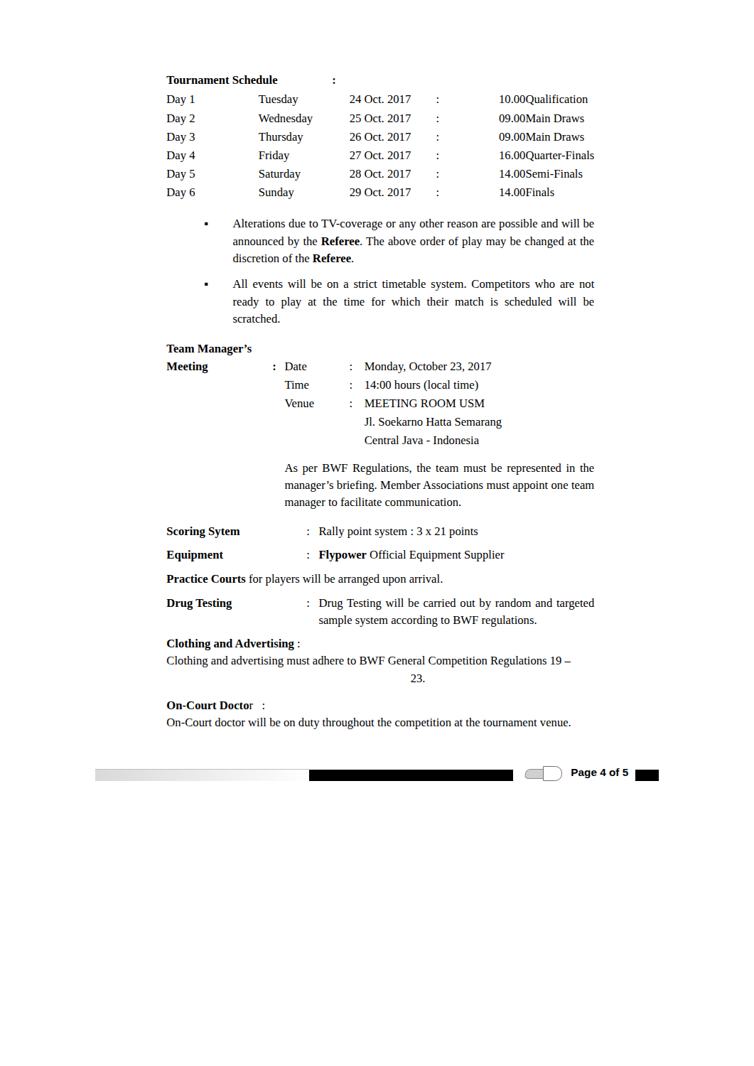Tournament Schedule:
| Day 1 | Tuesday | 24 Oct. 2017 | : | 10.00 | Qualification |
| Day 2 | Wednesday | 25 Oct. 2017 | : | 09.00 | Main Draws |
| Day 3 | Thursday | 26 Oct. 2017 | : | 09.00 | Main Draws |
| Day 4 | Friday | 27 Oct. 2017 | : | 16.00 | Quarter-Finals |
| Day 5 | Saturday | 28 Oct. 2017 | : | 14.00 | Semi-Finals |
| Day 6 | Sunday | 29 Oct. 2017 | : | 14.00 | Finals |
Alterations due to TV-coverage or any other reason are possible and will be announced by the Referee. The above order of play may be changed at the discretion of the Referee.
All events will be on a strict timetable system. Competitors who are not ready to play at the time for which their match is scheduled will be scratched.
Team Manager’s
Meeting
:
| Date | : | Monday, October 23, 2017 |
| Time | : | 14:00 hours (local time) |
| Venue | : | MEETING ROOM USM |
| | | Jl. Soekarno Hatta Semarang |
| | | Central Java - Indonesia |
As per BWF Regulations, the team must be represented in the manager’s briefing. Member Associations must appoint one team manager to facilitate communication.
Scoring Sytem
:
Rally point system : 3 x 21 points
Equipment
:
Flypower Official Equipment Supplier
Practice Courts for players will be arranged upon arrival.
Drug Testing
:
Drug Testing will be carried out by random and targeted sample system according to BWF regulations.
Clothing and Advertising :
Clothing and advertising must adhere to BWF General Competition Regulations 19 – 23.
On-Court Doctor :
On-Court doctor will be on duty throughout the competition at the tournament venue.
Page 4 of 5